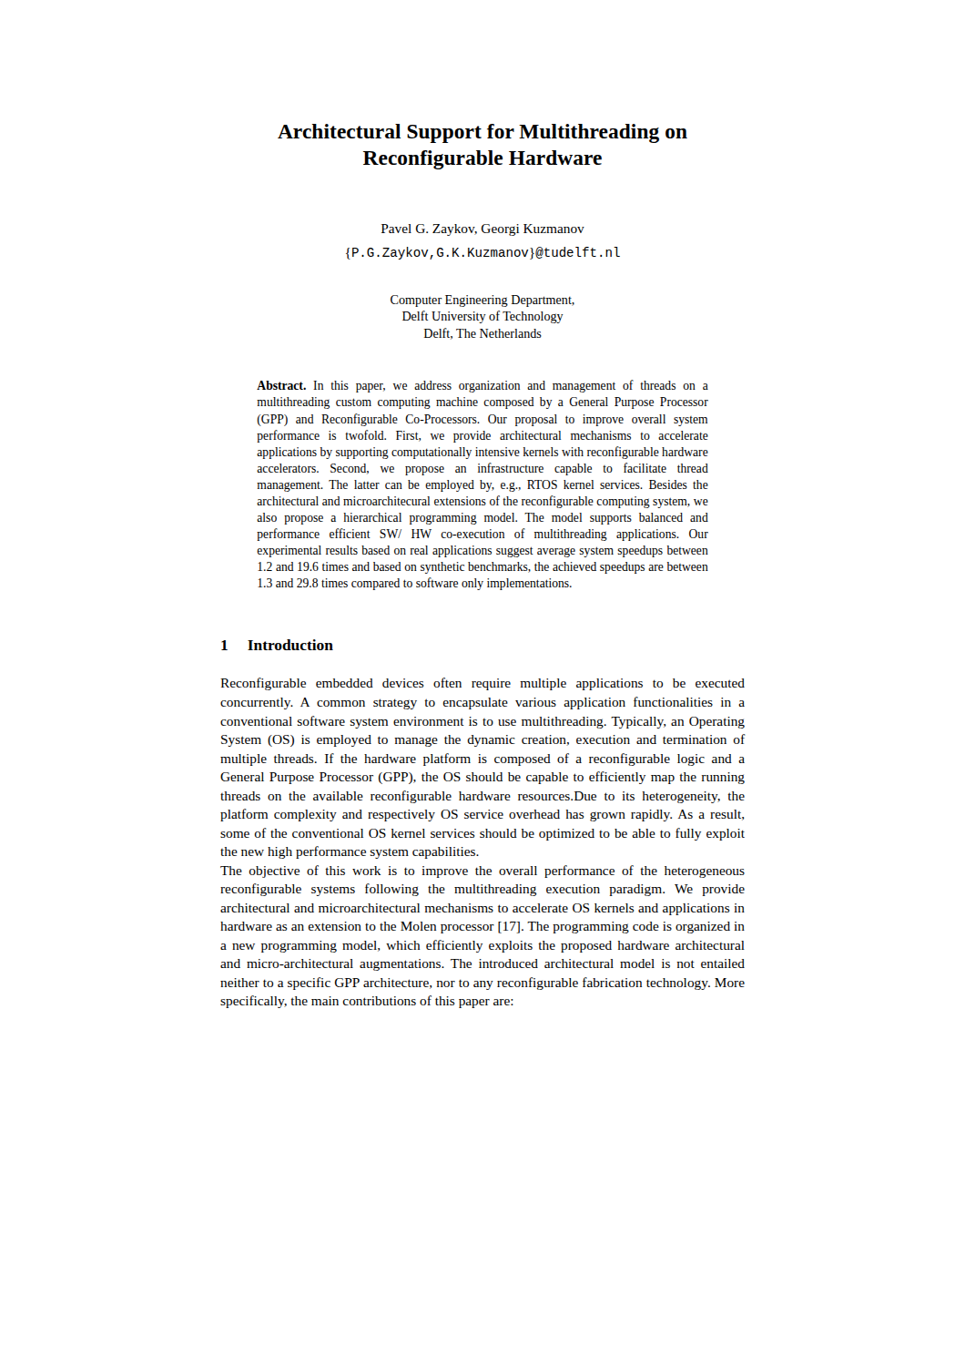Architectural Support for Multithreading on
Reconfigurable Hardware
Pavel G. Zaykov, Georgi Kuzmanov
{P.G.Zaykov,G.K.Kuzmanov}@tudelft.nl
Computer Engineering Department,
Delft University of Technology
Delft, The Netherlands
Abstract. In this paper, we address organization and management of threads on a multithreading custom computing machine composed by a General Purpose Processor (GPP) and Reconfigurable Co-Processors. Our proposal to improve overall system performance is twofold. First, we provide architectural mechanisms to accelerate applications by supporting computationally intensive kernels with reconfigurable hardware accelerators. Second, we propose an infrastructure capable to facilitate thread management. The latter can be employed by, e.g., RTOS kernel services. Besides the architectural and microarchitecural extensions of the reconfigurable computing system, we also propose a hierarchical programming model. The model supports balanced and performance efficient SW/ HW co-execution of multithreading applications. Our experimental results based on real applications suggest average system speedups between 1.2 and 19.6 times and based on synthetic benchmarks, the achieved speedups are between 1.3 and 29.8 times compared to software only implementations.
1 Introduction
Reconfigurable embedded devices often require multiple applications to be executed concurrently. A common strategy to encapsulate various application functionalities in a conventional software system environment is to use multithreading. Typically, an Operating System (OS) is employed to manage the dynamic creation, execution and termination of multiple threads. If the hardware platform is composed of a reconfigurable logic and a General Purpose Processor (GPP), the OS should be capable to efficiently map the running threads on the available reconfigurable hardware resources.Due to its heterogeneity, the platform complexity and respectively OS service overhead has grown rapidly. As a result, some of the conventional OS kernel services should be optimized to be able to fully exploit the new high performance system capabilities.
The objective of this work is to improve the overall performance of the heterogeneous reconfigurable systems following the multithreading execution paradigm. We provide architectural and microarchitectural mechanisms to accelerate OS kernels and applications in hardware as an extension to the Molen processor [17]. The programming code is organized in a new programming model, which efficiently exploits the proposed hardware architectural and micro-architectural augmentations. The introduced architectural model is not entailed neither to a specific GPP architecture, nor to any reconfigurable fabrication technology. More specifically, the main contributions of this paper are: